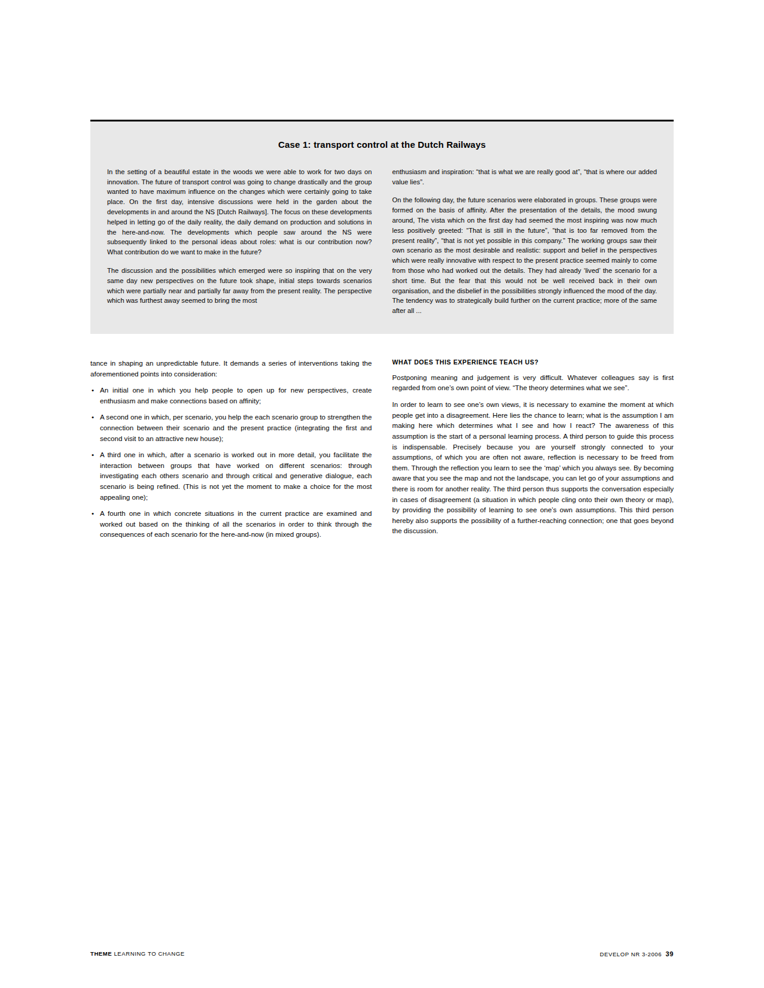Case 1: transport control at the Dutch Railways
In the setting of a beautiful estate in the woods we were able to work for two days on innovation. The future of transport control was going to change drastically and the group wanted to have maximum influence on the changes which were certainly going to take place. On the first day, intensive discussions were held in the garden about the developments in and around the NS [Dutch Railways]. The focus on these developments helped in letting go of the daily reality, the daily demand on production and solutions in the here-and-now. The developments which people saw around the NS were subsequently linked to the personal ideas about roles: what is our contribution now? What contribution do we want to make in the future?
The discussion and the possibilities which emerged were so inspiring that on the very same day new perspectives on the future took shape, initial steps towards scenarios which were partially near and partially far away from the present reality. The perspective which was furthest away seemed to bring the most
enthusiasm and inspiration: “that is what we are really good at”, “that is where our added value lies”.
On the following day, the future scenarios were elaborated in groups. These groups were formed on the basis of affinity. After the presentation of the details, the mood swung around, The vista which on the first day had seemed the most inspiring was now much less positively greeted: “That is still in the future”, “that is too far removed from the present reality”, “that is not yet possible in this company.” The working groups saw their own scenario as the most desirable and realistic: support and belief in the perspectives which were really innovative with respect to the present practice seemed mainly to come from those who had worked out the details. They had already ‘lived’ the scenario for a short time. But the fear that this would not be well received back in their own organisation, and the disbelief in the possibilities strongly influenced the mood of the day. The tendency was to strategically build further on the current practice; more of the same after all ...
tance in shaping an unpredictable future. It demands a series of interventions taking the aforementioned points into consideration:
An initial one in which you help people to open up for new perspectives, create enthusiasm and make connections based on affinity;
A second one in which, per scenario, you help the each scenario group to strengthen the connection between their scenario and the present practice (integrating the first and second visit to an attractive new house);
A third one in which, after a scenario is worked out in more detail, you facilitate the interaction between groups that have worked on different scenarios: through investigating each others scenario and through critical and generative dialogue, each scenario is being refined. (This is not yet the moment to make a choice for the most appealing one);
A fourth one in which concrete situations in the current practice are examined and worked out based on the thinking of all the scenarios in order to think through the consequences of each scenario for the here-and-now (in mixed groups).
What does this experience teach us?
Postponing meaning and judgement is very difficult. Whatever colleagues say is first regarded from one’s own point of view. “The theory determines what we see”.
In order to learn to see one’s own views, it is necessary to examine the moment at which people get into a disagreement. Here lies the chance to learn; what is the assumption I am making here which determines what I see and how I react? The awareness of this assumption is the start of a personal learning process. A third person to guide this process is indispensable. Precisely because you are yourself strongly connected to your assumptions, of which you are often not aware, reflection is necessary to be freed from them. Through the reflection you learn to see the ‘map’ which you always see. By becoming aware that you see the map and not the landscape, you can let go of your assumptions and there is room for another reality. The third person thus supports the conversation especially in cases of disagreement (a situation in which people cling onto their own theory or map), by providing the possibility of learning to see one’s own assumptions. This third person hereby also supports the possibility of a further-reaching connection; one that goes beyond the discussion.
Theme Learning to change
Develop NR 3-2006 39